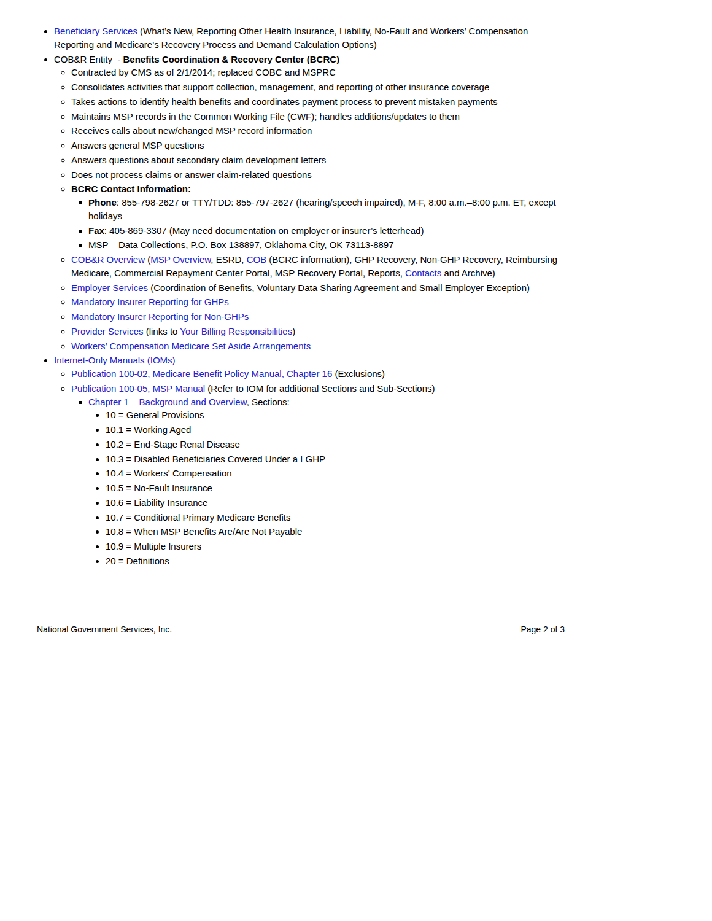Beneficiary Services (What’s New, Reporting Other Health Insurance, Liability, No-Fault and Workers’ Compensation Reporting and Medicare’s Recovery Process and Demand Calculation Options)
COB&R Entity - Benefits Coordination & Recovery Center (BCRC)
Contracted by CMS as of 2/1/2014; replaced COBC and MSPRC
Consolidates activities that support collection, management, and reporting of other insurance coverage
Takes actions to identify health benefits and coordinates payment process to prevent mistaken payments
Maintains MSP records in the Common Working File (CWF); handles additions/updates to them
Receives calls about new/changed MSP record information
Answers general MSP questions
Answers questions about secondary claim development letters
Does not process claims or answer claim-related questions
BCRC Contact Information:
Phone: 855-798-2627 or TTY/TDD: 855-797-2627 (hearing/speech impaired), M-F, 8:00 a.m.–8:00 p.m. ET, except holidays
Fax: 405-869-3307 (May need documentation on employer or insurer’s letterhead)
MSP – Data Collections, P.O. Box 138897, Oklahoma City, OK 73113-8897
COB&R Overview (MSP Overview, ESRD, COB (BCRC information), GHP Recovery, Non-GHP Recovery, Reimbursing Medicare, Commercial Repayment Center Portal, MSP Recovery Portal, Reports, Contacts and Archive)
Employer Services (Coordination of Benefits, Voluntary Data Sharing Agreement and Small Employer Exception)
Mandatory Insurer Reporting for GHPs
Mandatory Insurer Reporting for Non-GHPs
Provider Services (links to Your Billing Responsibilities)
Workers’ Compensation Medicare Set Aside Arrangements
Internet-Only Manuals (IOMs)
Publication 100-02, Medicare Benefit Policy Manual, Chapter 16 (Exclusions)
Publication 100-05, MSP Manual (Refer to IOM for additional Sections and Sub-Sections)
Chapter 1 – Background and Overview, Sections:
10 = General Provisions
10.1 = Working Aged
10.2 = End-Stage Renal Disease
10.3 = Disabled Beneficiaries Covered Under a LGHP
10.4 = Workers' Compensation
10.5 = No-Fault Insurance
10.6 = Liability Insurance
10.7 = Conditional Primary Medicare Benefits
10.8 = When MSP Benefits Are/Are Not Payable
10.9 = Multiple Insurers
20 = Definitions
National Government Services, Inc. Page 2 of 3